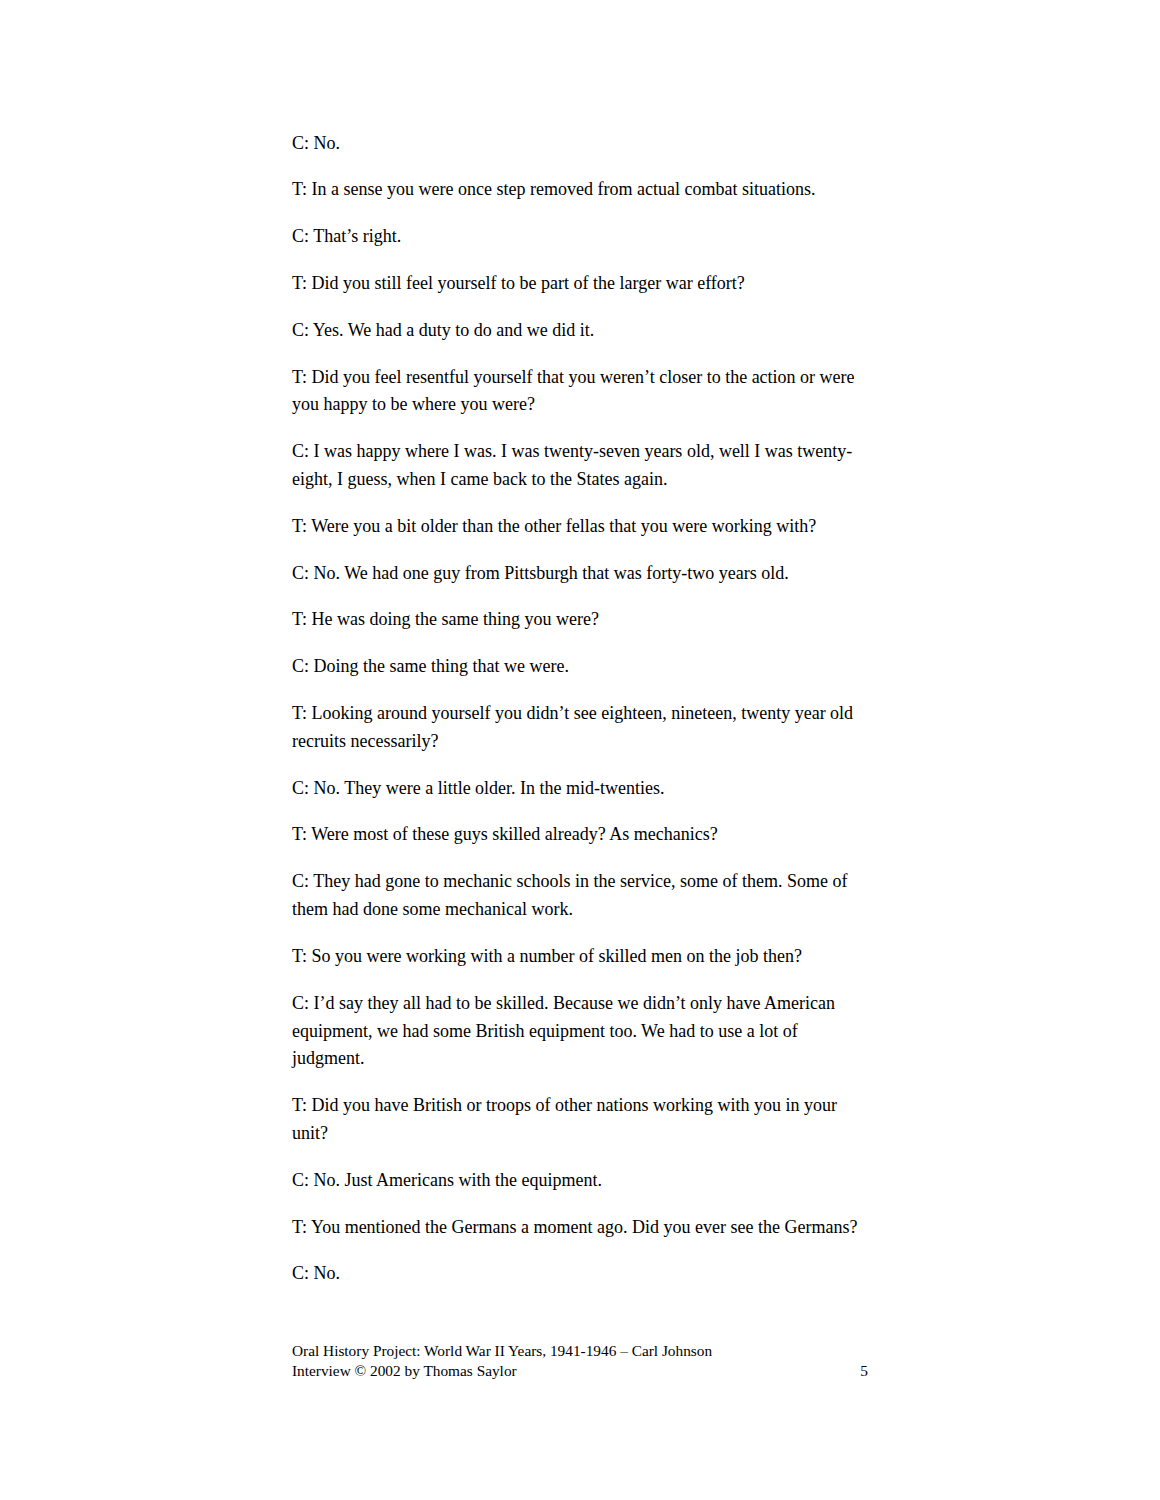C: No.
T: In a sense you were once step removed from actual combat situations.
C: That’s right.
T: Did you still feel yourself to be part of the larger war effort?
C: Yes. We had a duty to do and we did it.
T: Did you feel resentful yourself that you weren’t closer to the action or were you happy to be where you were?
C: I was happy where I was. I was twenty-seven years old, well I was twenty-eight, I guess, when I came back to the States again.
T: Were you a bit older than the other fellas that you were working with?
C: No. We had one guy from Pittsburgh that was forty-two years old.
T: He was doing the same thing you were?
C: Doing the same thing that we were.
T: Looking around yourself you didn’t see eighteen, nineteen, twenty year old recruits necessarily?
C: No. They were a little older. In the mid-twenties.
T: Were most of these guys skilled already? As mechanics?
C: They had gone to mechanic schools in the service, some of them. Some of them had done some mechanical work.
T: So you were working with a number of skilled men on the job then?
C: I’d say they all had to be skilled. Because we didn’t only have American equipment, we had some British equipment too. We had to use a lot of judgment.
T: Did you have British or troops of other nations working with you in your unit?
C: No. Just Americans with the equipment.
T: You mentioned the Germans a moment ago. Did you ever see the Germans?
C: No.
Oral History Project: World War II Years, 1941-1946 – Carl Johnson
Interview © 2002 by Thomas Saylor 5